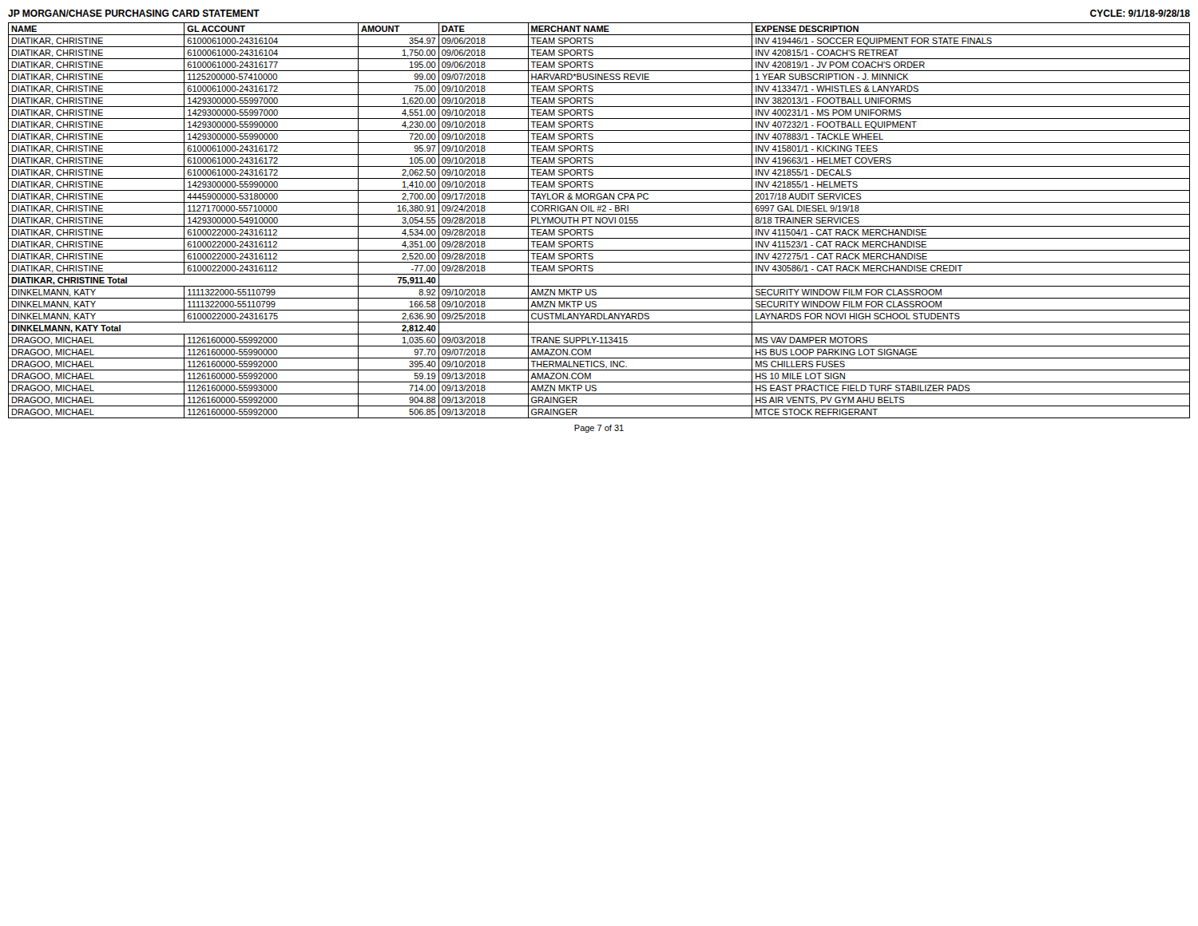JP MORGAN/CHASE PURCHASING CARD STATEMENT CYCLE: 9/1/18-9/28/18
| NAME | GL ACCOUNT | AMOUNT | DATE | MERCHANT NAME | EXPENSE DESCRIPTION |
| --- | --- | --- | --- | --- | --- |
| DIATIKAR, CHRISTINE | 6100061000-24316104 | 354.97 | 09/06/2018 | TEAM SPORTS | INV 419446/1 - SOCCER EQUIPMENT FOR STATE FINALS |
| DIATIKAR, CHRISTINE | 6100061000-24316104 | 1,750.00 | 09/06/2018 | TEAM SPORTS | INV 420815/1 - COACH'S RETREAT |
| DIATIKAR, CHRISTINE | 6100061000-24316177 | 195.00 | 09/06/2018 | TEAM SPORTS | INV 420819/1 - JV POM COACH'S ORDER |
| DIATIKAR, CHRISTINE | 1125200000-57410000 | 99.00 | 09/07/2018 | HARVARD*BUSINESS REVIE | 1 YEAR SUBSCRIPTION - J. MINNICK |
| DIATIKAR, CHRISTINE | 6100061000-24316172 | 75.00 | 09/10/2018 | TEAM SPORTS | INV 413347/1 - WHISTLES & LANYARDS |
| DIATIKAR, CHRISTINE | 1429300000-55997000 | 1,620.00 | 09/10/2018 | TEAM SPORTS | INV 382013/1 - FOOTBALL UNIFORMS |
| DIATIKAR, CHRISTINE | 1429300000-55997000 | 4,551.00 | 09/10/2018 | TEAM SPORTS | INV 400231/1 - MS POM UNIFORMS |
| DIATIKAR, CHRISTINE | 1429300000-55990000 | 4,230.00 | 09/10/2018 | TEAM SPORTS | INV 407232/1 - FOOTBALL EQUIPMENT |
| DIATIKAR, CHRISTINE | 1429300000-55990000 | 720.00 | 09/10/2018 | TEAM SPORTS | INV 407883/1 - TACKLE WHEEL |
| DIATIKAR, CHRISTINE | 6100061000-24316172 | 95.97 | 09/10/2018 | TEAM SPORTS | INV 415801/1 - KICKING TEES |
| DIATIKAR, CHRISTINE | 6100061000-24316172 | 105.00 | 09/10/2018 | TEAM SPORTS | INV 419663/1 - HELMET COVERS |
| DIATIKAR, CHRISTINE | 6100061000-24316172 | 2,062.50 | 09/10/2018 | TEAM SPORTS | INV 421855/1 - DECALS |
| DIATIKAR, CHRISTINE | 1429300000-55990000 | 1,410.00 | 09/10/2018 | TEAM SPORTS | INV 421855/1 - HELMETS |
| DIATIKAR, CHRISTINE | 4445900000-53180000 | 2,700.00 | 09/17/2018 | TAYLOR & MORGAN CPA PC | 2017/18 AUDIT SERVICES |
| DIATIKAR, CHRISTINE | 1127170000-55710000 | 16,380.91 | 09/24/2018 | CORRIGAN OIL #2 - BRI | 6997 GAL DIESEL 9/19/18 |
| DIATIKAR, CHRISTINE | 1429300000-54910000 | 3,054.55 | 09/28/2018 | PLYMOUTH PT NOVI 0155 | 8/18 TRAINER SERVICES |
| DIATIKAR, CHRISTINE | 6100022000-24316112 | 4,534.00 | 09/28/2018 | TEAM SPORTS | INV 411504/1 - CAT RACK MERCHANDISE |
| DIATIKAR, CHRISTINE | 6100022000-24316112 | 4,351.00 | 09/28/2018 | TEAM SPORTS | INV 411523/1 - CAT RACK MERCHANDISE |
| DIATIKAR, CHRISTINE | 6100022000-24316112 | 2,520.00 | 09/28/2018 | TEAM SPORTS | INV 427275/1 - CAT RACK MERCHANDISE |
| DIATIKAR, CHRISTINE | 6100022000-24316112 | -77.00 | 09/28/2018 | TEAM SPORTS | INV 430586/1 - CAT RACK MERCHANDISE CREDIT |
| DIATIKAR, CHRISTINE Total | 75,911.40 | | | |
| DINKELMANN, KATY | 1111322000-55110799 | 8.92 | 09/10/2018 | AMZN MKTP US | SECURITY WINDOW FILM FOR CLASSROOM |
| DINKELMANN, KATY | 1111322000-55110799 | 166.58 | 09/10/2018 | AMZN MKTP US | SECURITY WINDOW FILM FOR CLASSROOM |
| DINKELMANN, KATY | 6100022000-24316175 | 2,636.90 | 09/25/2018 | CUSTMLANYARDLANYARDS | LAYNARDS FOR NOVI HIGH SCHOOL STUDENTS |
| DINKELMANN, KATY Total | 2,812.40 | | | |
| DRAGOO, MICHAEL | 1126160000-55992000 | 1,035.60 | 09/03/2018 | TRANE SUPPLY-113415 | MS VAV DAMPER MOTORS |
| DRAGOO, MICHAEL | 1126160000-55990000 | 97.70 | 09/07/2018 | AMAZON.COM | HS BUS LOOP PARKING LOT SIGNAGE |
| DRAGOO, MICHAEL | 1126160000-55992000 | 395.40 | 09/10/2018 | THERMALNETICS, INC. | MS CHILLERS FUSES |
| DRAGOO, MICHAEL | 1126160000-55992000 | 59.19 | 09/13/2018 | AMAZON.COM | HS 10 MILE LOT SIGN |
| DRAGOO, MICHAEL | 1126160000-55993000 | 714.00 | 09/13/2018 | AMZN MKTP US | HS EAST PRACTICE FIELD TURF STABILIZER PADS |
| DRAGOO, MICHAEL | 1126160000-55992000 | 904.88 | 09/13/2018 | GRAINGER | HS AIR VENTS, PV GYM AHU BELTS |
| DRAGOO, MICHAEL | 1126160000-55992000 | 506.85 | 09/13/2018 | GRAINGER | MTCE STOCK REFRIGERANT |
Page 7 of 31